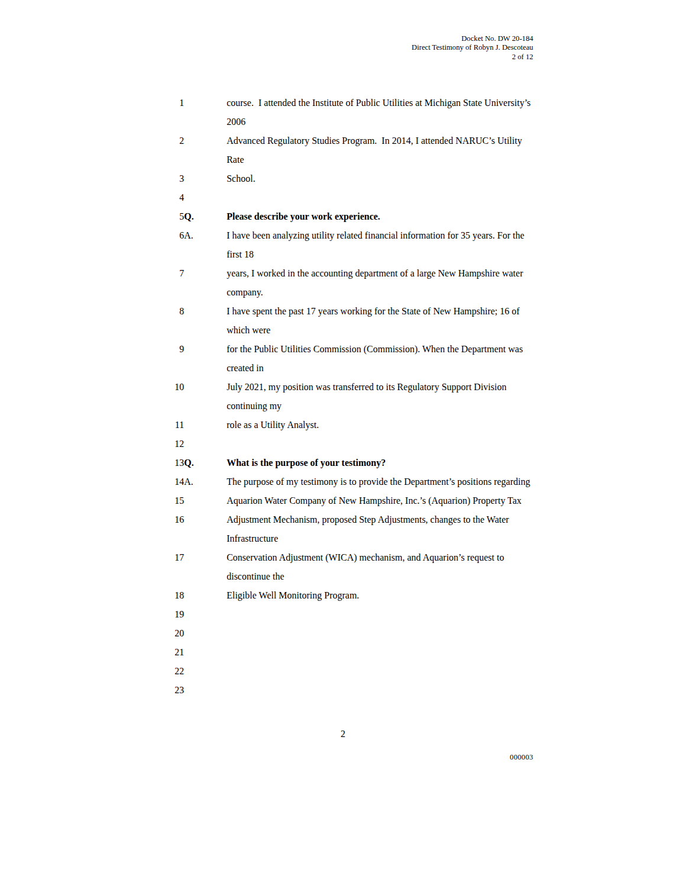Docket No. DW 20-184
Direct Testimony of Robyn J. Descoteau
2 of 12
| 1 | | course. I attended the Institute of Public Utilities at Michigan State University’s 2006 |
| 2 | | Advanced Regulatory Studies Program. In 2014, I attended NARUC’s Utility Rate |
| 3 | | School. |
| 4 | | |
| 5 | Q. | Please describe your work experience. |
| 6 | A. | I have been analyzing utility related financial information for 35 years. For the first 18 |
| 7 | | years, I worked in the accounting department of a large New Hampshire water company. |
| 8 | | I have spent the past 17 years working for the State of New Hampshire; 16 of which were |
| 9 | | for the Public Utilities Commission (Commission). When the Department was created in |
| 10 | | July 2021, my position was transferred to its Regulatory Support Division continuing my |
| 11 | | role as a Utility Analyst. |
| 12 | | |
| 13 | Q. | What is the purpose of your testimony? |
| 14 | A. | The purpose of my testimony is to provide the Department’s positions regarding |
| 15 | | Aquarion Water Company of New Hampshire, Inc.’s (Aquarion) Property Tax |
| 16 | | Adjustment Mechanism, proposed Step Adjustments, changes to the Water Infrastructure |
| 17 | | Conservation Adjustment (WICA) mechanism, and Aquarion’s request to discontinue the |
| 18 | | Eligible Well Monitoring Program. |
| 19 | | |
| 20 | | |
| 21 | | |
| 22 | | |
| 23 | | |
2
000003